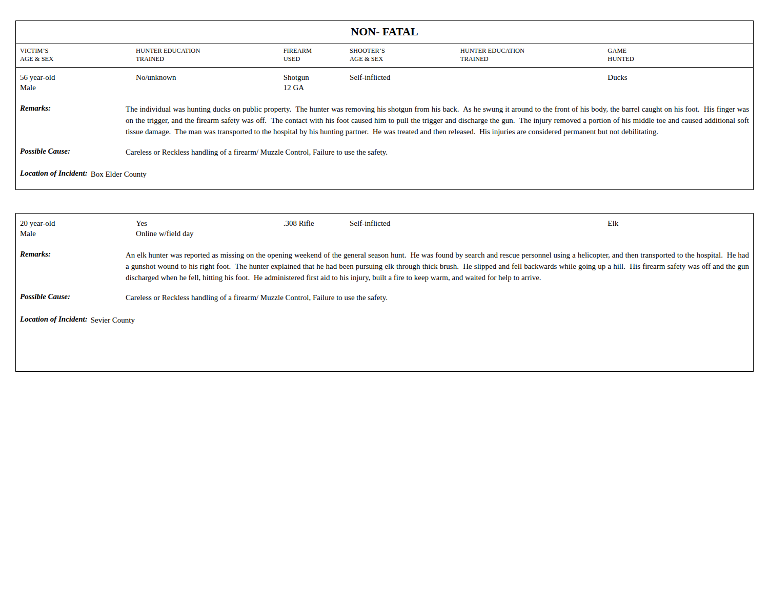NON- FATAL
| VICTIM’S AGE & SEX | HUNTER EDUCATION TRAINED | FIREARM USED | SHOOTER’S AGE & SEX | HUNTER EDUCATION TRAINED | GAME HUNTED |
| 56 year-old Male | No/unknown | Shotgun 12 GA | Self-inflicted | | Ducks |
Remarks:
The individual was hunting ducks on public property. The hunter was removing his shotgun from his back. As he swung it around to the front of his body, the barrel caught on his foot. His finger was on the trigger, and the firearm safety was off. The contact with his foot caused him to pull the trigger and discharge the gun. The injury removed a portion of his middle toe and caused additional soft tissue damage. The man was transported to the hospital by his hunting partner. He was treated and then released. His injuries are considered permanent but not debilitating.
Possible Cause:
Careless or Reckless handling of a firearm/ Muzzle Control, Failure to use the safety.
Location of Incident:
Box Elder County
| 20 year-old Male | Yes Online w/field day | .308 Rifle | Self-inflicted | | Elk |
Remarks:
An elk hunter was reported as missing on the opening weekend of the general season hunt. He was found by search and rescue personnel using a helicopter, and then transported to the hospital. He had a gunshot wound to his right foot. The hunter explained that he had been pursuing elk through thick brush. He slipped and fell backwards while going up a hill. His firearm safety was off and the gun discharged when he fell, hitting his foot. He administered first aid to his injury, built a fire to keep warm, and waited for help to arrive.
Possible Cause:
Careless or Reckless handling of a firearm/ Muzzle Control, Failure to use the safety.
Location of Incident:
Sevier County